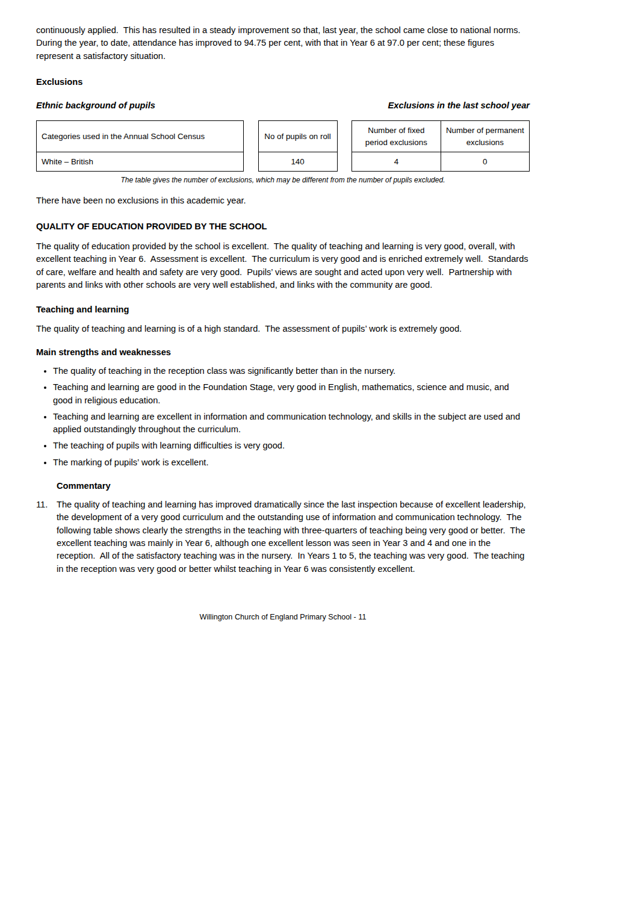continuously applied. This has resulted in a steady improvement so that, last year, the school came close to national norms. During the year, to date, attendance has improved to 94.75 per cent, with that in Year 6 at 97.0 per cent; these figures represent a satisfactory situation.
Exclusions
Ethnic background of pupils Exclusions in the last school year
| Categories used in the Annual School Census | | No of pupils on roll | | Number of fixed period exclusions | Number of permanent exclusions |
| White – British | | 140 | | 4 | 0 |
The table gives the number of exclusions, which may be different from the number of pupils excluded.
There have been no exclusions in this academic year.
QUALITY OF EDUCATION PROVIDED BY THE SCHOOL
The quality of education provided by the school is excellent. The quality of teaching and learning is very good, overall, with excellent teaching in Year 6. Assessment is excellent. The curriculum is very good and is enriched extremely well. Standards of care, welfare and health and safety are very good. Pupils’ views are sought and acted upon very well. Partnership with parents and links with other schools are very well established, and links with the community are good.
Teaching and learning
The quality of teaching and learning is of a high standard. The assessment of pupils’ work is extremely good.
Main strengths and weaknesses
The quality of teaching in the reception class was significantly better than in the nursery.
Teaching and learning are good in the Foundation Stage, very good in English, mathematics, science and music, and good in religious education.
Teaching and learning are excellent in information and communication technology, and skills in the subject are used and applied outstandingly throughout the curriculum.
The teaching of pupils with learning difficulties is very good.
The marking of pupils’ work is excellent.
Commentary
11.
The quality of teaching and learning has improved dramatically since the last inspection because of excellent leadership, the development of a very good curriculum and the outstanding use of information and communication technology. The following table shows clearly the strengths in the teaching with three-quarters of teaching being very good or better. The excellent teaching was mainly in Year 6, although one excellent lesson was seen in Year 3 and 4 and one in the reception. All of the satisfactory teaching was in the nursery. In Years 1 to 5, the teaching was very good. The teaching in the reception was very good or better whilst teaching in Year 6 was consistently excellent.
Willington Church of England Primary School - 11